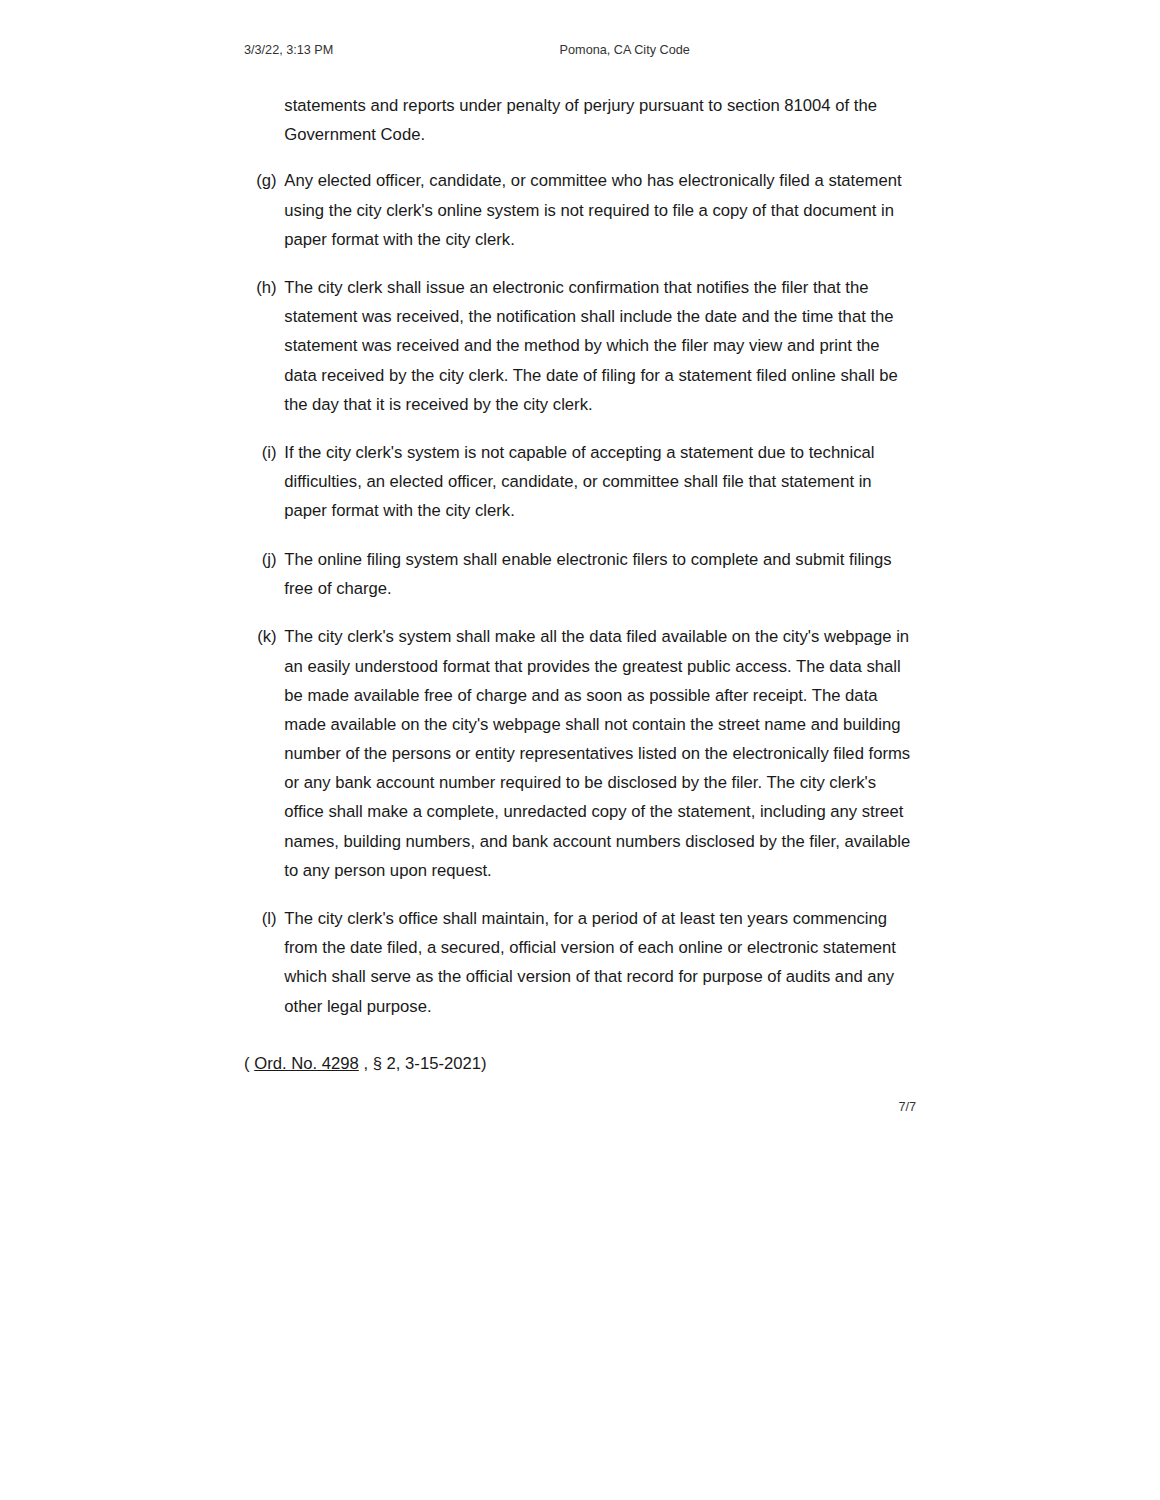3/3/22, 3:13 PM
Pomona, CA City Code
statements and reports under penalty of perjury pursuant to section 81004 of the Government Code.
(g) Any elected officer, candidate, or committee who has electronically filed a statement using the city clerk's online system is not required to file a copy of that document in paper format with the city clerk.
(h) The city clerk shall issue an electronic confirmation that notifies the filer that the statement was received, the notification shall include the date and the time that the statement was received and the method by which the filer may view and print the data received by the city clerk. The date of filing for a statement filed online shall be the day that it is received by the city clerk.
(i) If the city clerk's system is not capable of accepting a statement due to technical difficulties, an elected officer, candidate, or committee shall file that statement in paper format with the city clerk.
(j) The online filing system shall enable electronic filers to complete and submit filings free of charge.
(k) The city clerk's system shall make all the data filed available on the city's webpage in an easily understood format that provides the greatest public access. The data shall be made available free of charge and as soon as possible after receipt. The data made available on the city's webpage shall not contain the street name and building number of the persons or entity representatives listed on the electronically filed forms or any bank account number required to be disclosed by the filer. The city clerk's office shall make a complete, unredacted copy of the statement, including any street names, building numbers, and bank account numbers disclosed by the filer, available to any person upon request.
(l) The city clerk's office shall maintain, for a period of at least ten years commencing from the date filed, a secured, official version of each online or electronic statement which shall serve as the official version of that record for purpose of audits and any other legal purpose.
( Ord. No. 4298 , § 2, 3-15-2021)
7/7